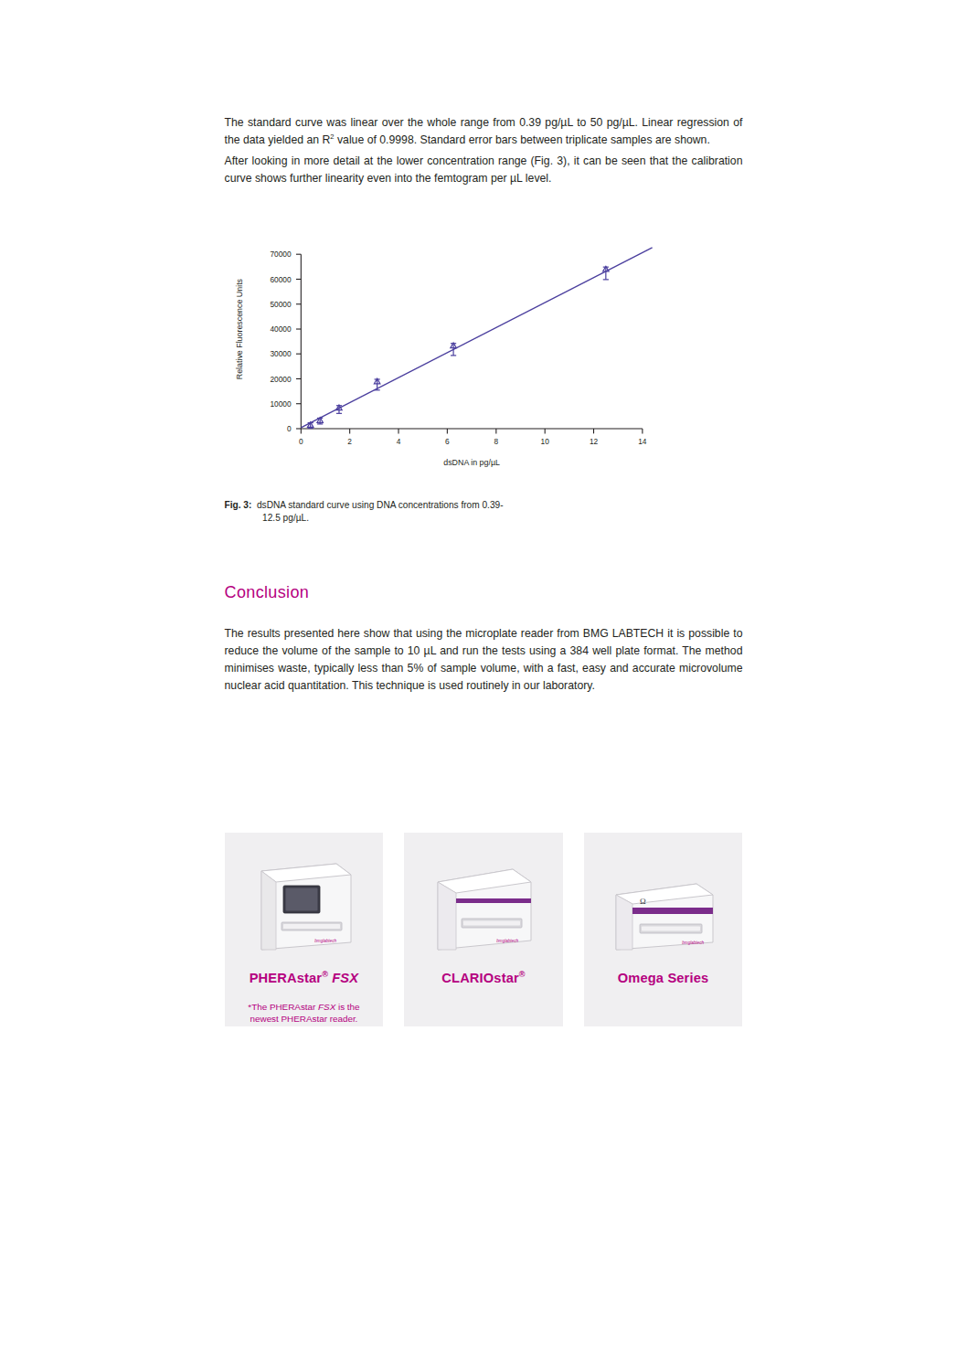The standard curve was linear over the whole range from 0.39 pg/µL to 50 pg/µL. Linear regression of the data yielded an R2 value of 0.9998. Standard error bars between triplicate samples are shown.
After looking in more detail at the lower concentration range (Fig. 3), it can be seen that the calibration curve shows further linearity even into the femtogram per µL level.
Relative Fluorescence Units 0 10000 20000 30000 40000 50000 60000 70000 0 2 4 6 8 10 12 14 dsDNA in pg/µL
Fig. 3: dsDNA standard curve using DNA concentrations from 0.39- 12.5 pg/µL.
Conclusion
The results presented here show that using the microplate reader from BMG LABTECH it is possible to reduce the volume of the sample to 10 µL and run the tests using a 384 well plate format. The method minimises waste, typically less than 5% of sample volume, with a fast, easy and accurate microvolume nuclear acid quantitation. This technique is used routinely in our laboratory.
bmglabtech
PHERAstar® FSX
*The PHERAstar FSX is the newest PHERAstar reader.
bmglabtech
CLARIOstar®
Ω bmglabtech
Omega Series